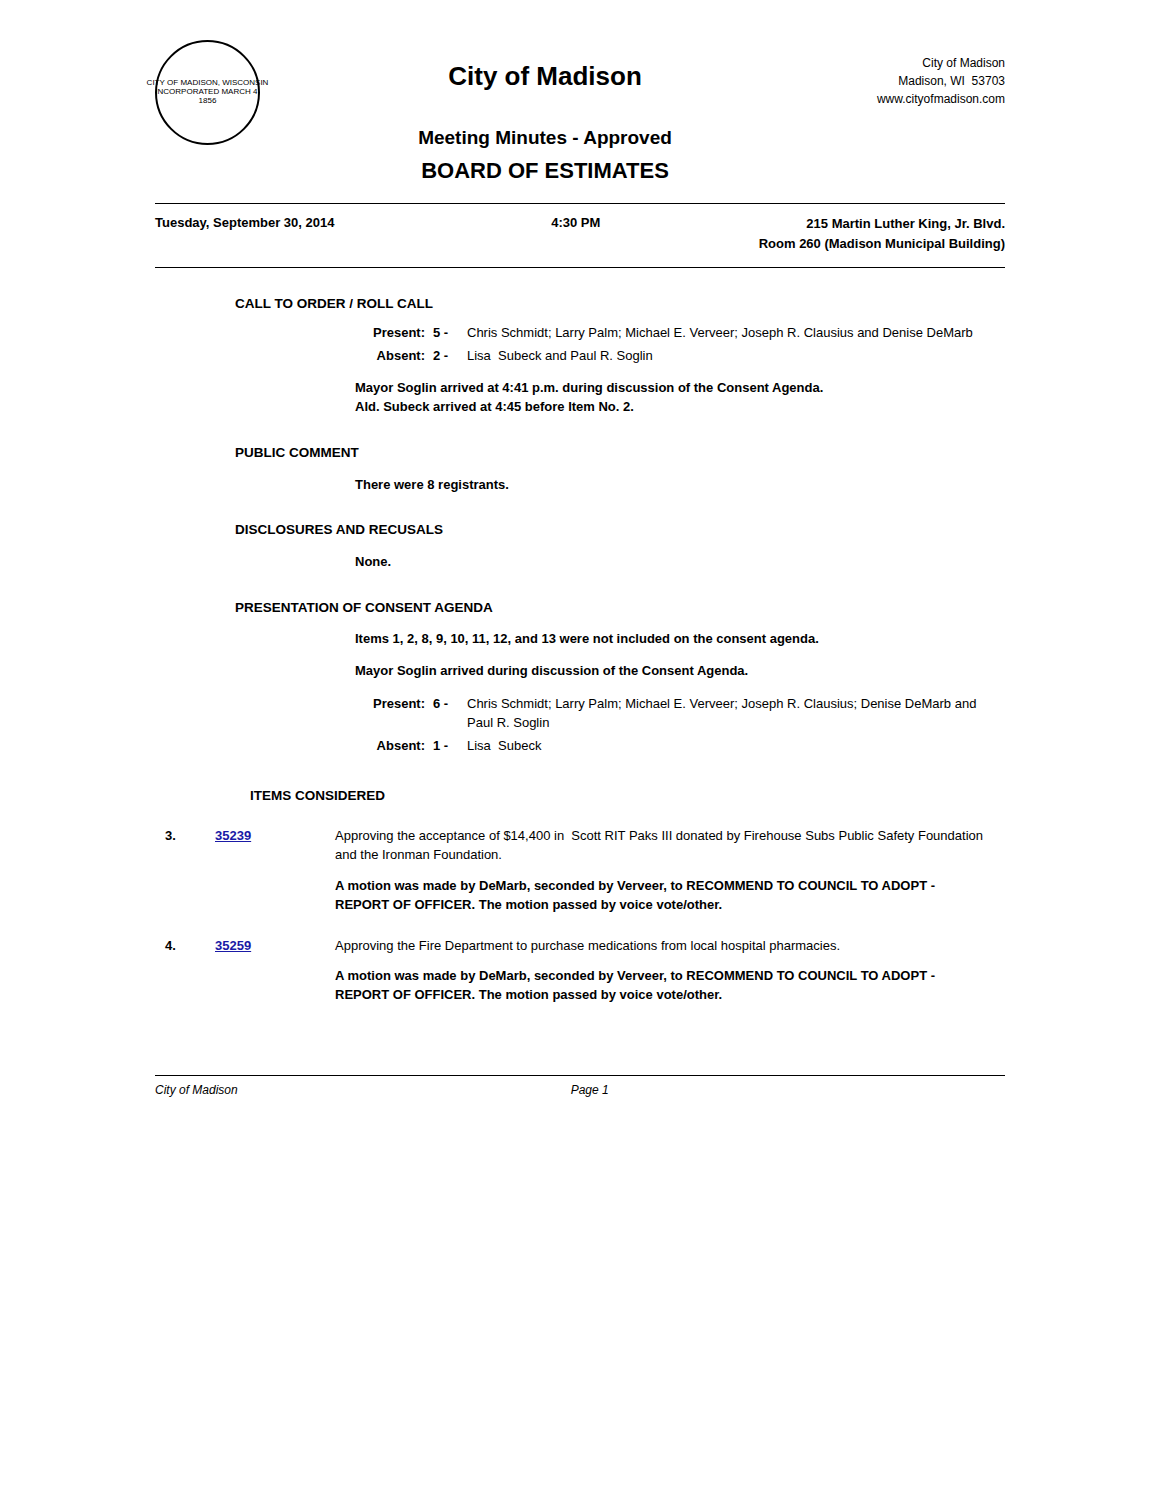CITY OF MADISON, WISCONSIN
INCORPORATED MARCH 4, 1856
City of Madison
Meeting Minutes - Approved
BOARD OF ESTIMATES
City of Madison
Madison, WI 53703
www.cityofmadison.com
Tuesday, September 30, 2014
4:30 PM
215 Martin Luther King, Jr. Blvd.
Room 260 (Madison Municipal Building)
CALL TO ORDER / ROLL CALL
Present:
5 -
Chris Schmidt; Larry Palm; Michael E. Verveer; Joseph R. Clausius and Denise DeMarb
Absent:
2 -
Lisa Subeck and Paul R. Soglin
Mayor Soglin arrived at 4:41 p.m. during discussion of the Consent Agenda.
Ald. Subeck arrived at 4:45 before Item No. 2.
PUBLIC COMMENT
There were 8 registrants.
DISCLOSURES AND RECUSALS
None.
PRESENTATION OF CONSENT AGENDA
Items 1, 2, 8, 9, 10, 11, 12, and 13 were not included on the consent agenda.
Mayor Soglin arrived during discussion of the Consent Agenda.
Present:
6 -
Chris Schmidt; Larry Palm; Michael E. Verveer; Joseph R. Clausius; Denise DeMarb and Paul R. Soglin
Absent:
1 -
Lisa Subeck
ITEMS CONSIDERED
3.
35239
Approving the acceptance of $14,400 in Scott RIT Paks III donated by Firehouse Subs Public Safety Foundation and the Ironman Foundation.
A motion was made by DeMarb, seconded by Verveer, to RECOMMEND TO COUNCIL TO ADOPT - REPORT OF OFFICER. The motion passed by voice vote/other.
4.
35259
Approving the Fire Department to purchase medications from local hospital pharmacies.
A motion was made by DeMarb, seconded by Verveer, to RECOMMEND TO COUNCIL TO ADOPT - REPORT OF OFFICER. The motion passed by voice vote/other.
City of Madison
Page 1